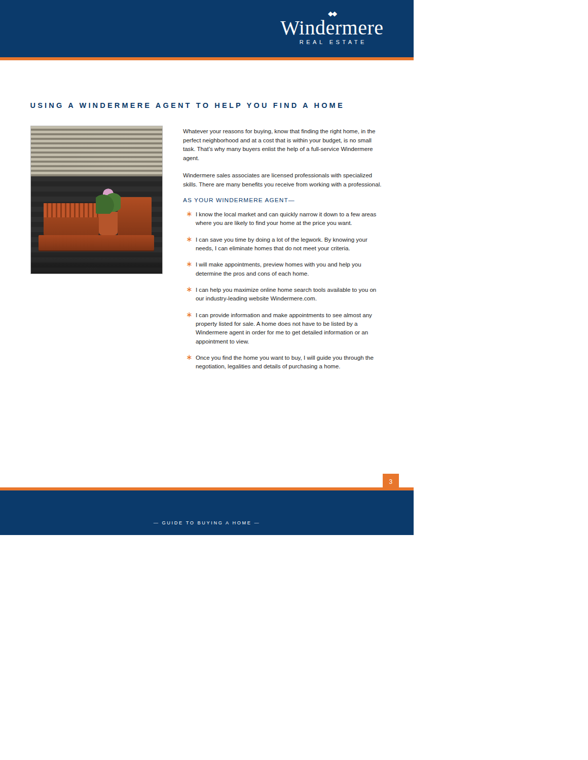◆◆
Windermere
REAL ESTATE
Using a Windermere Agent to Help You Find a Home
Whatever your reasons for buying, know that finding the right home, in the perfect neighborhood and at a cost that is within your budget, is no small task. That’s why many buyers enlist the help of a full-service Windermere agent.
Windermere sales associates are licensed professionals with specialized skills. There are many benefits you receive from working with a professional.
As your Windermere agent—
I know the local market and can quickly narrow it down to a few areas where you are likely to find your home at the price you want.
I can save you time by doing a lot of the legwork. By knowing your needs, I can eliminate homes that do not meet your criteria.
I will make appointments, preview homes with you and help you determine the pros and cons of each home.
I can help you maximize online home search tools available to you on our industry-leading website Windermere.com.
I can provide information and make appointments to see almost any property listed for sale. A home does not have to be listed by a Windermere agent in order for me to get detailed information or an appointment to view.
Once you find the home you want to buy, I will guide you through the negotiation, legalities and details of purchasing a home.
3
— Guide to Buying a Home —